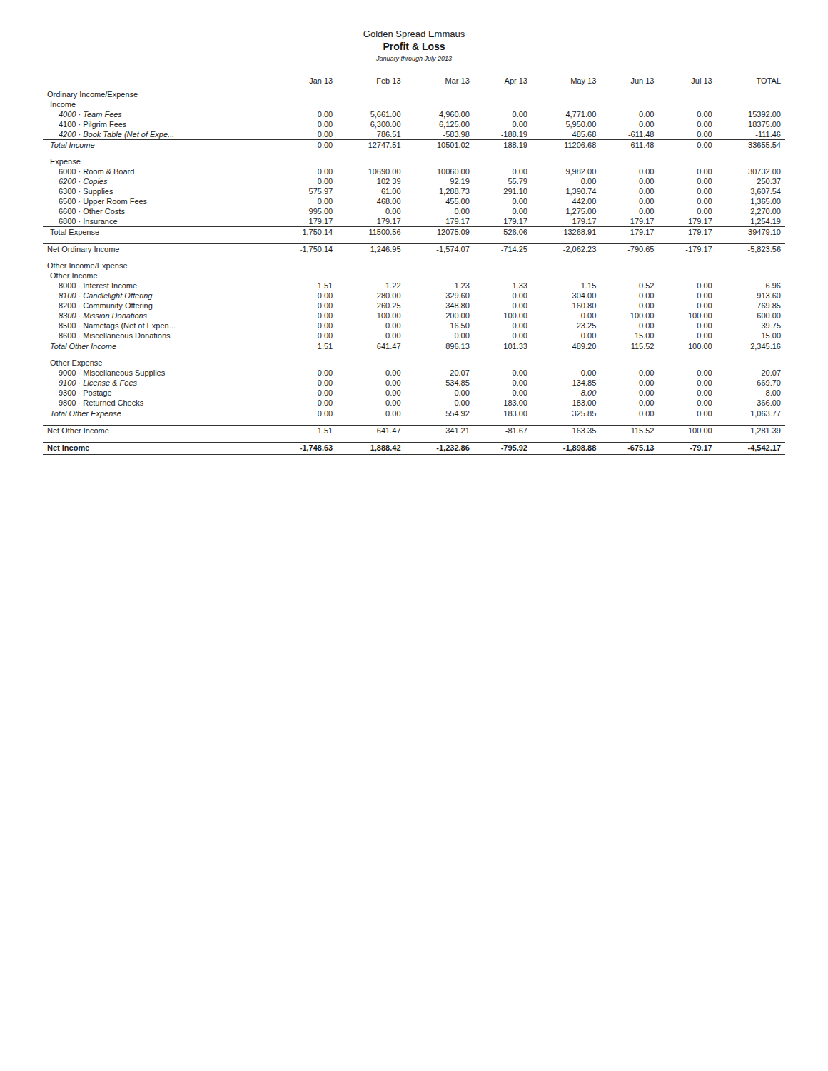Golden Spread Emmaus
Profit & Loss
January through July 2013
| | Jan 13 | Feb 13 | Mar 13 | Apr 13 | May 13 | Jun 13 | Jul 13 | TOTAL |
| --- | --- | --- | --- | --- | --- | --- | --- | --- |
| Ordinary Income/Expense | | | | | | | | |
| Income | | | | | | | | |
| 4000 · Team Fees | 0.00 | 5,661.00 | 4,960.00 | 0.00 | 4,771.00 | 0.00 | 0.00 | 15392.00 |
| 4100 · Pilgrim Fees | 0.00 | 6,300.00 | 6,125.00 | 0.00 | 5,950.00 | 0.00 | 0.00 | 18375.00 |
| 4200 · Book Table (Net of Expe... | 0.00 | 786.51 | -583.98 | -188.19 | 485.68 | -611.48 | 0.00 | -111.46 |
| Total Income | 0.00 | 12747.51 | 10501.02 | -188.19 | 11206.68 | -611.48 | 0.00 | 33655.54 |
| Expense | | | | | | | | |
| 6000 · Room & Board | 0.00 | 10690.00 | 10060.00 | 0.00 | 9,982.00 | 0.00 | 0.00 | 30732.00 |
| 6200 · Copies | 0.00 | 102 39 | 92.19 | 55.79 | 0.00 | 0.00 | 0.00 | 250.37 |
| 6300 · Supplies | 575.97 | 61.00 | 1,288.73 | 291.10 | 1,390.74 | 0.00 | 0.00 | 3,607.54 |
| 6500 · Upper Room Fees | 0.00 | 468.00 | 455.00 | 0.00 | 442.00 | 0.00 | 0.00 | 1,365.00 |
| 6600 · Other Costs | 995.00 | 0.00 | 0.00 | 0.00 | 1,275.00 | 0.00 | 0.00 | 2,270.00 |
| 6800 · Insurance | 179.17 | 179.17 | 179.17 | 179.17 | 179.17 | 179.17 | 179.17 | 1,254.19 |
| Total Expense | 1,750.14 | 11500.56 | 12075.09 | 526.06 | 13268.91 | 179.17 | 179.17 | 39479.10 |
| Net Ordinary Income | -1,750.14 | 1,246.95 | -1,574.07 | -714.25 | -2,062.23 | -790.65 | -179.17 | -5,823.56 |
| Other Income/Expense | | | | | | | | |
| Other Income | | | | | | | | |
| 8000 · Interest Income | 1.51 | 1.22 | 1.23 | 1.33 | 1.15 | 0.52 | 0.00 | 6.96 |
| 8100 · Candlelight Offering | 0.00 | 280.00 | 329.60 | 0.00 | 304.00 | 0.00 | 0.00 | 913.60 |
| 8200 · Community Offering | 0.00 | 260.25 | 348.80 | 0.00 | 160.80 | 0.00 | 0.00 | 769.85 |
| 8300 · Mission Donations | 0.00 | 100.00 | 200.00 | 100.00 | 0.00 | 100.00 | 100.00 | 600.00 |
| 8500 · Nametags (Net of Expen... | 0.00 | 0.00 | 16.50 | 0.00 | 23.25 | 0.00 | 0.00 | 39.75 |
| 8600 · Miscellaneous Donations | 0.00 | 0.00 | 0.00 | 0.00 | 0.00 | 15.00 | 0.00 | 15.00 |
| Total Other Income | 1.51 | 641.47 | 896.13 | 101.33 | 489.20 | 115.52 | 100.00 | 2,345.16 |
| Other Expense | | | | | | | | |
| 9000 · Miscellaneous Supplies | 0.00 | 0.00 | 20.07 | 0.00 | 0.00 | 0.00 | 0.00 | 20.07 |
| 9100 · License & Fees | 0.00 | 0.00 | 534.85 | 0.00 | 134.85 | 0.00 | 0.00 | 669.70 |
| 9300 · Postage | 0.00 | 0.00 | 0.00 | 0.00 | 8.00 | 0.00 | 0.00 | 8.00 |
| 9800 · Returned Checks | 0.00 | 0.00 | 0.00 | 183.00 | 183.00 | 0.00 | 0.00 | 366.00 |
| Total Other Expense | 0.00 | 0.00 | 554.92 | 183.00 | 325.85 | 0.00 | 0.00 | 1,063.77 |
| Net Other Income | 1.51 | 641.47 | 341.21 | -81.67 | 163.35 | 115.52 | 100.00 | 1,281.39 |
| Net Income | -1,748.63 | 1,888.42 | -1,232.86 | -795.92 | -1,898.88 | -675.13 | -79.17 | -4,542.17 |